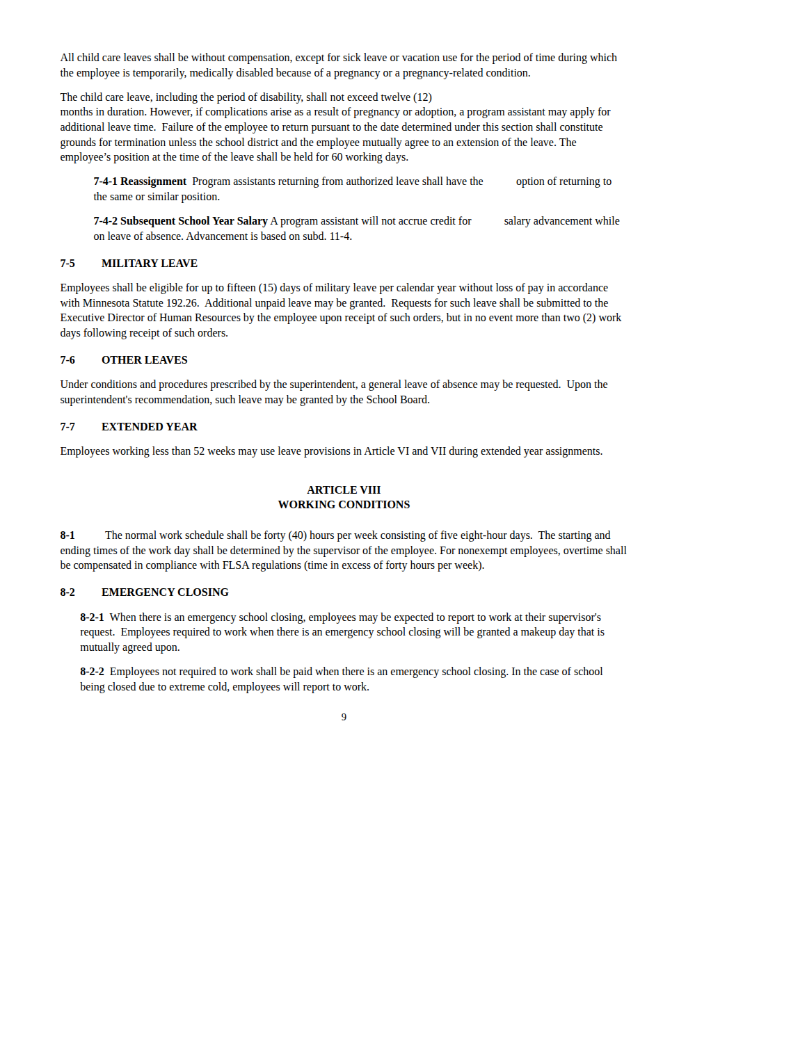All child care leaves shall be without compensation, except for sick leave or vacation use for the period of time during which the employee is temporarily, medically disabled because of a pregnancy or a pregnancy-related condition.
The child care leave, including the period of disability, shall not exceed twelve (12)
months in duration. However, if complications arise as a result of pregnancy or adoption, a program assistant may apply for additional leave time. Failure of the employee to return pursuant to the date determined under this section shall constitute grounds for termination unless the school district and the employee mutually agree to an extension of the leave. The employee’s position at the time of the leave shall be held for 60 working days.
7-4-1 Reassignment Program assistants returning from authorized leave shall have the option of returning to the same or similar position.
7-4-2 Subsequent School Year Salary A program assistant will not accrue credit for salary advancement while on leave of absence. Advancement is based on subd. 11-4.
7-5 MILITARY LEAVE
Employees shall be eligible for up to fifteen (15) days of military leave per calendar year without loss of pay in accordance with Minnesota Statute 192.26. Additional unpaid leave may be granted. Requests for such leave shall be submitted to the Executive Director of Human Resources by the employee upon receipt of such orders, but in no event more than two (2) work days following receipt of such orders.
7-6 OTHER LEAVES
Under conditions and procedures prescribed by the superintendent, a general leave of absence may be requested. Upon the superintendent's recommendation, such leave may be granted by the School Board.
7-7 EXTENDED YEAR
Employees working less than 52 weeks may use leave provisions in Article VI and VII during extended year assignments.
ARTICLE VIII WORKING CONDITIONS
8-1 The normal work schedule shall be forty (40) hours per week consisting of five eight-hour days. The starting and ending times of the work day shall be determined by the supervisor of the employee. For nonexempt employees, overtime shall be compensated in compliance with FLSA regulations (time in excess of forty hours per week).
8-2 EMERGENCY CLOSING
8-2-1 When there is an emergency school closing, employees may be expected to report to work at their supervisor's request. Employees required to work when there is an emergency school closing will be granted a makeup day that is mutually agreed upon.
8-2-2 Employees not required to work shall be paid when there is an emergency school closing. In the case of school being closed due to extreme cold, employees will report to work.
9